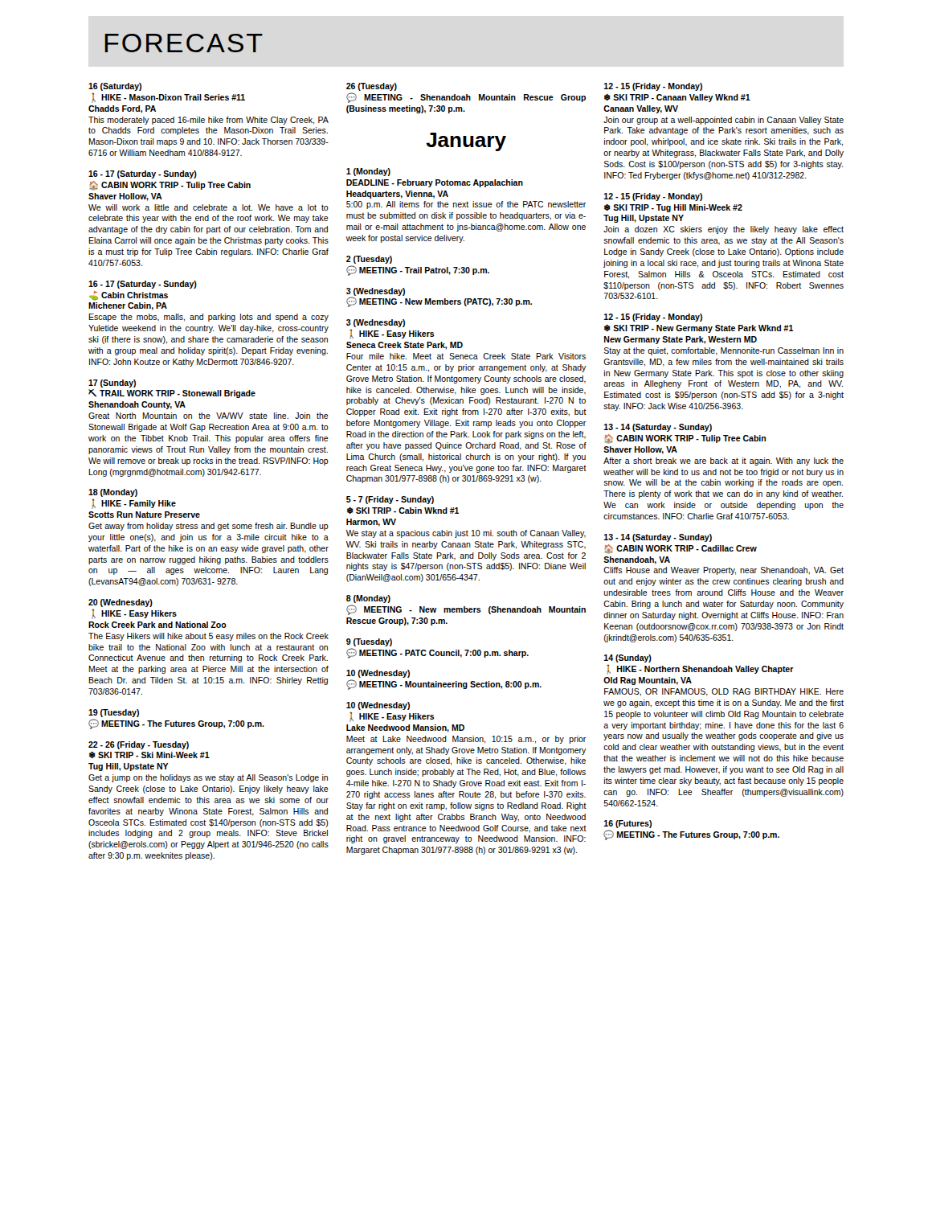FORECAST
16 (Saturday)
🚶HIKE - Mason-Dixon Trail Series #11
Chadds Ford, PA
This moderately paced 16-mile hike from White Clay Creek, PA to Chadds Ford completes the Mason-Dixon Trail Series. Mason-Dixon trail maps 9 and 10. INFO: Jack Thorsen 703/339-6716 or William Needham 410/884-9127.
16 - 17 (Saturday - Sunday)
🏠CABIN WORK TRIP - Tulip Tree Cabin
Shaver Hollow, VA
We will work a little and celebrate a lot. We have a lot to celebrate this year with the end of the roof work. We may take advantage of the dry cabin for part of our celebration. Tom and Elaina Carrol will once again be the Christmas party cooks. This is a must trip for Tulip Tree Cabin regulars. INFO: Charlie Graf 410/757-6053.
16 - 17 (Saturday - Sunday)
⛳Cabin Christmas
Michener Cabin, PA
Escape the mobs, malls, and parking lots and spend a cozy Yuletide weekend in the country. We'll day-hike, cross-country ski (if there is snow), and share the camaraderie of the season with a group meal and holiday spirit(s). Depart Friday evening. INFO: John Koutze or Kathy McDermott 703/846-9207.
17 (Sunday)
⛏TRAIL WORK TRIP - Stonewall Brigade
Shenandoah County, VA
Great North Mountain on the VA/WV state line. Join the Stonewall Brigade at Wolf Gap Recreation Area at 9:00 a.m. to work on the Tibbet Knob Trail. This popular area offers fine panoramic views of Trout Run Valley from the mountain crest. We will remove or break up rocks in the tread. RSVP/INFO: Hop Long (mgrgnmd@hotmail.com) 301/942-6177.
18 (Monday)
🚶HIKE - Family Hike
Scotts Run Nature Preserve
Get away from holiday stress and get some fresh air. Bundle up your little one(s), and join us for a 3-mile circuit hike to a waterfall. Part of the hike is on an easy wide gravel path, other parts are on narrow rugged hiking paths. Babies and toddlers on up — all ages welcome. INFO: Lauren Lang (LevansAT94@aol.com) 703/631- 9278.
20 (Wednesday)
🚶HIKE - Easy Hikers
Rock Creek Park and National Zoo
The Easy Hikers will hike about 5 easy miles on the Rock Creek bike trail to the National Zoo with lunch at a restaurant on Connecticut Avenue and then returning to Rock Creek Park. Meet at the parking area at Pierce Mill at the intersection of Beach Dr. and Tilden St. at 10:15 a.m. INFO: Shirley Rettig 703/836-0147.
19 (Tuesday)
💬MEETING - The Futures Group, 7:00 p.m.
22 - 26 (Friday - Tuesday)
❄SKI TRIP - Ski Mini-Week #1
Tug Hill, Upstate NY
Get a jump on the holidays as we stay at All Season's Lodge in Sandy Creek (close to Lake Ontario). Enjoy likely heavy lake effect snowfall endemic to this area as we ski some of our favorites at nearby Winona State Forest, Salmon Hills and Osceola STCs. Estimated cost $140/person (non-STS add $5) includes lodging and 2 group meals. INFO: Steve Brickel (sbrickel@erols.com) or Peggy Alpert at 301/946-2520 (no calls after 9:30 p.m. weeknites please).
26 (Tuesday)
💬MEETING - Shenandoah Mountain Rescue Group (Business meeting), 7:30 p.m.
January
1 (Monday)
DEADLINE - February Potomac Appalachian
Headquarters, Vienna, VA
5:00 p.m. All items for the next issue of the PATC newsletter must be submitted on disk if possible to headquarters, or via e-mail or e-mail attachment to jns-bianca@home.com. Allow one week for postal service delivery.
2 (Tuesday)
💬MEETING - Trail Patrol, 7:30 p.m.
3 (Wednesday)
💬MEETING - New Members (PATC), 7:30 p.m.
3 (Wednesday)
🚶HIKE - Easy Hikers
Seneca Creek State Park, MD
Four mile hike. Meet at Seneca Creek State Park Visitors Center at 10:15 a.m., or by prior arrangement only, at Shady Grove Metro Station. If Montgomery County schools are closed, hike is canceled. Otherwise, hike goes. Lunch will be inside, probably at Chevy's (Mexican Food) Restaurant. I-270 N to Clopper Road exit. Exit right from I-270 after I-370 exits, but before Montgomery Village. Exit ramp leads you onto Clopper Road in the direction of the Park. Look for park signs on the left, after you have passed Quince Orchard Road, and St. Rose of Lima Church (small, historical church is on your right). If you reach Great Seneca Hwy., you've gone too far. INFO: Margaret Chapman 301/977-8988 (h) or 301/869-9291 x3 (w).
5 - 7 (Friday - Sunday)
❄SKI TRIP - Cabin Wknd #1
Harmon, WV
We stay at a spacious cabin just 10 mi. south of Canaan Valley, WV. Ski trails in nearby Canaan State Park, Whitegrass STC, Blackwater Falls State Park, and Dolly Sods area. Cost for 2 nights stay is $47/person (non-STS add$5). INFO: Diane Weil (DianWeil@aol.com) 301/656-4347.
8 (Monday)
💬MEETING - New members (Shenandoah Mountain Rescue Group), 7:30 p.m.
9 (Tuesday)
💬MEETING - PATC Council, 7:00 p.m. sharp.
10 (Wednesday)
💬MEETING - Mountaineering Section, 8:00 p.m.
10 (Wednesday)
🚶HIKE - Easy Hikers
Lake Needwood Mansion, MD
Meet at Lake Needwood Mansion, 10:15 a.m., or by prior arrangement only, at Shady Grove Metro Station. If Montgomery County schools are closed, hike is canceled. Otherwise, hike goes. Lunch inside; probably at The Red, Hot, and Blue, follows 4-mile hike. I-270 N to Shady Grove Road exit east. Exit from I-270 right access lanes after Route 28, but before I-370 exits. Stay far right on exit ramp, follow signs to Redland Road. Right at the next light after Crabbs Branch Way, onto Needwood Road. Pass entrance to Needwood Golf Course, and take next right on gravel entranceway to Needwood Mansion. INFO: Margaret Chapman 301/977-8988 (h) or 301/869-9291 x3 (w).
12 - 15 (Friday - Monday)
❄SKI TRIP - Canaan Valley Wknd #1
Canaan Valley, WV
Join our group at a well-appointed cabin in Canaan Valley State Park. Take advantage of the Park's resort amenities, such as indoor pool, whirlpool, and ice skate rink. Ski trails in the Park, or nearby at Whitegrass, Blackwater Falls State Park, and Dolly Sods. Cost is $100/person (non-STS add $5) for 3-nights stay. INFO: Ted Fryberger (tkfys@home.net) 410/312-2982.
12 - 15 (Friday - Monday)
❄SKI TRIP - Tug Hill Mini-Week #2
Tug Hill, Upstate NY
Join a dozen XC skiers enjoy the likely heavy lake effect snowfall endemic to this area, as we stay at the All Season's Lodge in Sandy Creek (close to Lake Ontario). Options include joining in a local ski race, and just touring trails at Winona State Forest, Salmon Hills & Osceola STCs. Estimated cost $110/person (non-STS add $5). INFO: Robert Swennes 703/532-6101.
12 - 15 (Friday - Monday)
❄SKI TRIP - New Germany State Park Wknd #1
New Germany State Park, Western MD
Stay at the quiet, comfortable, Mennonite-run Casselman Inn in Grantsville, MD, a few miles from the well-maintained ski trails in New Germany State Park. This spot is close to other skiing areas in Allegheny Front of Western MD, PA, and WV. Estimated cost is $95/person (non-STS add $5) for a 3-night stay. INFO: Jack Wise 410/256-3963.
13 - 14 (Saturday - Sunday)
🏠CABIN WORK TRIP - Tulip Tree Cabin
Shaver Hollow, VA
After a short break we are back at it again. With any luck the weather will be kind to us and not be too frigid or not bury us in snow. We will be at the cabin working if the roads are open. There is plenty of work that we can do in any kind of weather. We can work inside or outside depending upon the circumstances. INFO: Charlie Graf 410/757-6053.
13 - 14 (Saturday - Sunday)
🏠CABIN WORK TRIP - Cadillac Crew
Shenandoah, VA
Cliffs House and Weaver Property, near Shenandoah, VA. Get out and enjoy winter as the crew continues clearing brush and undesirable trees from around Cliffs House and the Weaver Cabin. Bring a lunch and water for Saturday noon. Community dinner on Saturday night. Overnight at Cliffs House. INFO: Fran Keenan (outdoorsnow@cox.rr.com) 703/938-3973 or Jon Rindt (jkrindt@erols.com) 540/635-6351.
14 (Sunday)
🚶HIKE - Northern Shenandoah Valley Chapter
Old Rag Mountain, VA
FAMOUS, OR INFAMOUS, OLD RAG BIRTHDAY HIKE. Here we go again, except this time it is on a Sunday. Me and the first 15 people to volunteer will climb Old Rag Mountain to celebrate a very important birthday; mine. I have done this for the last 6 years now and usually the weather gods cooperate and give us cold and clear weather with outstanding views, but in the event that the weather is inclement we will not do this hike because the lawyers get mad. However, if you want to see Old Rag in all its winter time clear sky beauty, act fast because only 15 people can go. INFO: Lee Sheaffer (thumpers@visuallink.com) 540/662-1524.
16 (Futures)
💬MEETING - The Futures Group, 7:00 p.m.